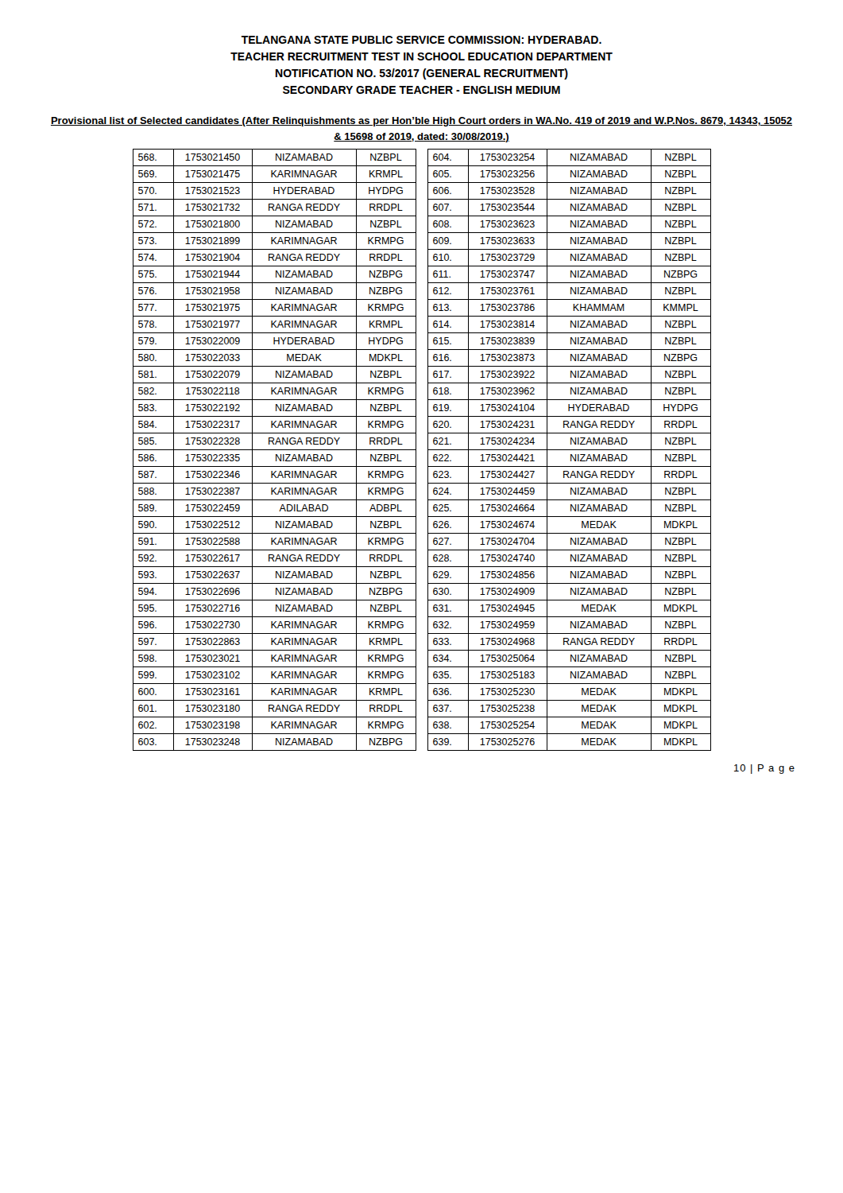TELANGANA STATE PUBLIC SERVICE COMMISSION: HYDERABAD.
TEACHER RECRUITMENT TEST IN SCHOOL EDUCATION DEPARTMENT
NOTIFICATION NO. 53/2017 (GENERAL RECRUITMENT)
SECONDARY GRADE TEACHER - ENGLISH MEDIUM
Provisional list of Selected candidates (After Relinquishments as per Hon’ble High Court orders in WA.No. 419 of 2019 and W.P.Nos. 8679, 14343, 15052 & 15698 of 2019, dated: 30/08/2019.)
| 568. | 1753021450 | NIZAMABAD | NZBPL |
| 569. | 1753021475 | KARIMNAGAR | KRMPL |
| 570. | 1753021523 | HYDERABAD | HYDPG |
| 571. | 1753021732 | RANGA REDDY | RRDPL |
| 572. | 1753021800 | NIZAMABAD | NZBPL |
| 573. | 1753021899 | KARIMNAGAR | KRMPG |
| 574. | 1753021904 | RANGA REDDY | RRDPL |
| 575. | 1753021944 | NIZAMABAD | NZBPG |
| 576. | 1753021958 | NIZAMABAD | NZBPG |
| 577. | 1753021975 | KARIMNAGAR | KRMPG |
| 578. | 1753021977 | KARIMNAGAR | KRMPL |
| 579. | 1753022009 | HYDERABAD | HYDPG |
| 580. | 1753022033 | MEDAK | MDKPL |
| 581. | 1753022079 | NIZAMABAD | NZBPL |
| 582. | 1753022118 | KARIMNAGAR | KRMPG |
| 583. | 1753022192 | NIZAMABAD | NZBPL |
| 584. | 1753022317 | KARIMNAGAR | KRMPG |
| 585. | 1753022328 | RANGA REDDY | RRDPL |
| 586. | 1753022335 | NIZAMABAD | NZBPL |
| 587. | 1753022346 | KARIMNAGAR | KRMPG |
| 588. | 1753022387 | KARIMNAGAR | KRMPG |
| 589. | 1753022459 | ADILABAD | ADBPL |
| 590. | 1753022512 | NIZAMABAD | NZBPL |
| 591. | 1753022588 | KARIMNAGAR | KRMPG |
| 592. | 1753022617 | RANGA REDDY | RRDPL |
| 593. | 1753022637 | NIZAMABAD | NZBPL |
| 594. | 1753022696 | NIZAMABAD | NZBPG |
| 595. | 1753022716 | NIZAMABAD | NZBPL |
| 596. | 1753022730 | KARIMNAGAR | KRMPG |
| 597. | 1753022863 | KARIMNAGAR | KRMPL |
| 598. | 1753023021 | KARIMNAGAR | KRMPG |
| 599. | 1753023102 | KARIMNAGAR | KRMPG |
| 600. | 1753023161 | KARIMNAGAR | KRMPL |
| 601. | 1753023180 | RANGA REDDY | RRDPL |
| 602. | 1753023198 | KARIMNAGAR | KRMPG |
| 603. | 1753023248 | NIZAMABAD | NZBPG |
| 604. | 1753023254 | NIZAMABAD | NZBPL |
| 605. | 1753023256 | NIZAMABAD | NZBPL |
| 606. | 1753023528 | NIZAMABAD | NZBPL |
| 607. | 1753023544 | NIZAMABAD | NZBPL |
| 608. | 1753023623 | NIZAMABAD | NZBPL |
| 609. | 1753023633 | NIZAMABAD | NZBPL |
| 610. | 1753023729 | NIZAMABAD | NZBPL |
| 611. | 1753023747 | NIZAMABAD | NZBPG |
| 612. | 1753023761 | NIZAMABAD | NZBPL |
| 613. | 1753023786 | KHAMMAM | KMMPL |
| 614. | 1753023814 | NIZAMABAD | NZBPL |
| 615. | 1753023839 | NIZAMABAD | NZBPL |
| 616. | 1753023873 | NIZAMABAD | NZBPG |
| 617. | 1753023922 | NIZAMABAD | NZBPL |
| 618. | 1753023962 | NIZAMABAD | NZBPL |
| 619. | 1753024104 | HYDERABAD | HYDPG |
| 620. | 1753024231 | RANGA REDDY | RRDPL |
| 621. | 1753024234 | NIZAMABAD | NZBPL |
| 622. | 1753024421 | NIZAMABAD | NZBPL |
| 623. | 1753024427 | RANGA REDDY | RRDPL |
| 624. | 1753024459 | NIZAMABAD | NZBPL |
| 625. | 1753024664 | NIZAMABAD | NZBPL |
| 626. | 1753024674 | MEDAK | MDKPL |
| 627. | 1753024704 | NIZAMABAD | NZBPL |
| 628. | 1753024740 | NIZAMABAD | NZBPL |
| 629. | 1753024856 | NIZAMABAD | NZBPL |
| 630. | 1753024909 | NIZAMABAD | NZBPL |
| 631. | 1753024945 | MEDAK | MDKPL |
| 632. | 1753024959 | NIZAMABAD | NZBPL |
| 633. | 1753024968 | RANGA REDDY | RRDPL |
| 634. | 1753025064 | NIZAMABAD | NZBPL |
| 635. | 1753025183 | NIZAMABAD | NZBPL |
| 636. | 1753025230 | MEDAK | MDKPL |
| 637. | 1753025238 | MEDAK | MDKPL |
| 638. | 1753025254 | MEDAK | MDKPL |
| 639. | 1753025276 | MEDAK | MDKPL |
10 | P a g e